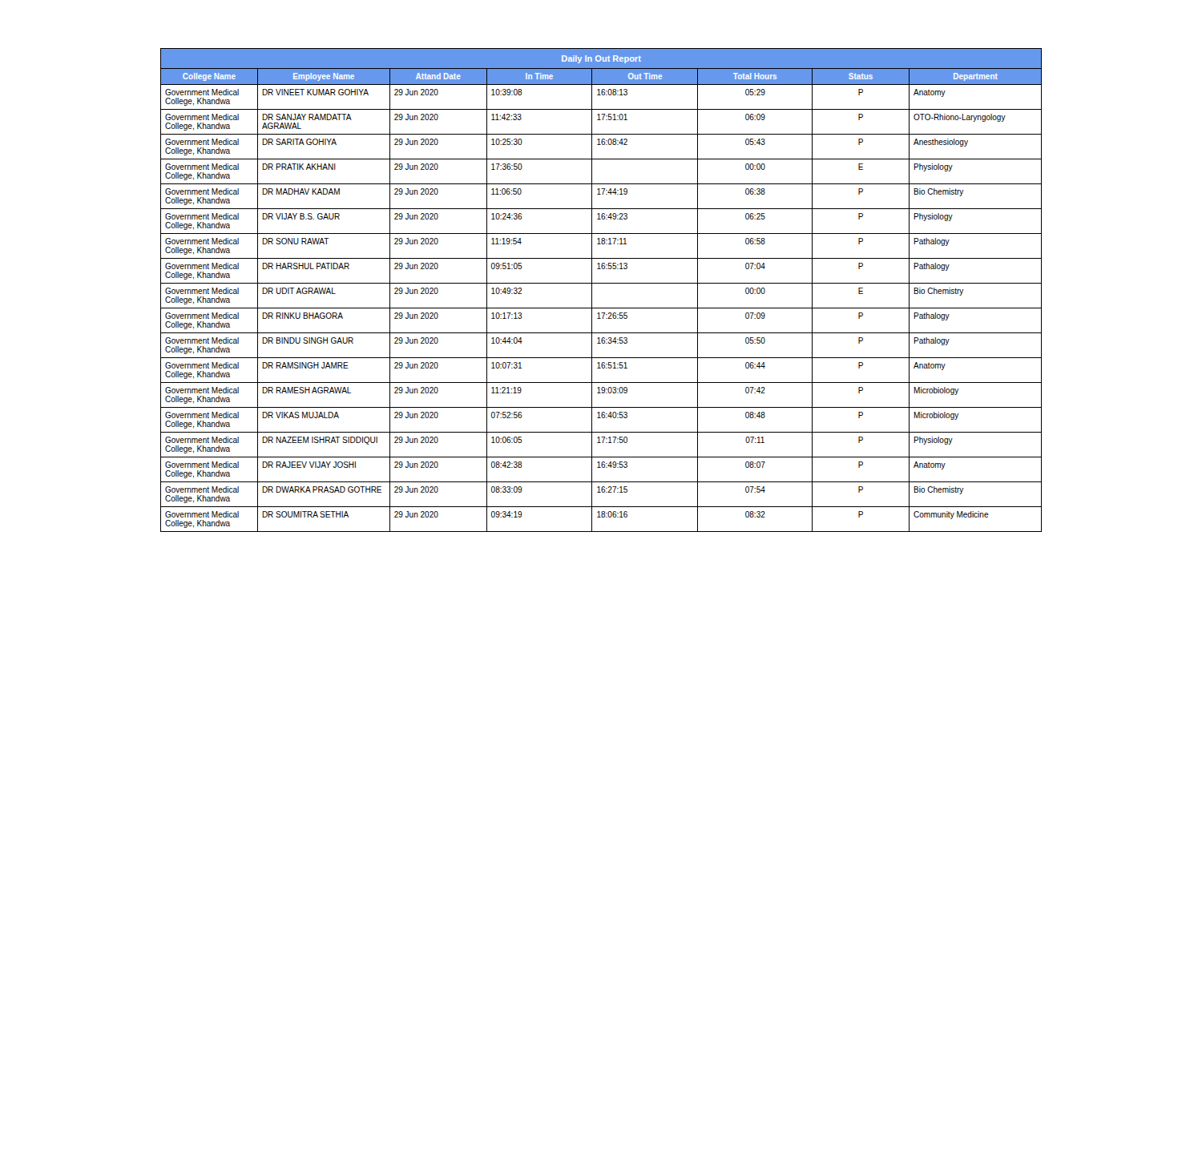Daily In Out Report
| College Name | Employee Name | Attand Date | In Time | Out Time | Total Hours | Status | Department |
| --- | --- | --- | --- | --- | --- | --- | --- |
| Government Medical College, Khandwa | DR VINEET KUMAR GOHIYA | 29 Jun 2020 | 10:39:08 | 16:08:13 | 05:29 | P | Anatomy |
| Government Medical College, Khandwa | DR SANJAY RAMDATTA AGRAWAL | 29 Jun 2020 | 11:42:33 | 17:51:01 | 06:09 | P | OTO-Rhiono-Laryngology |
| Government Medical College, Khandwa | DR SARITA GOHIYA | 29 Jun 2020 | 10:25:30 | 16:08:42 | 05:43 | P | Anesthesiology |
| Government Medical College, Khandwa | DR PRATIK AKHANI | 29 Jun 2020 | 17:36:50 | | 00:00 | E | Physiology |
| Government Medical College, Khandwa | DR MADHAV KADAM | 29 Jun 2020 | 11:06:50 | 17:44:19 | 06:38 | P | Bio Chemistry |
| Government Medical College, Khandwa | DR VIJAY B.S. GAUR | 29 Jun 2020 | 10:24:36 | 16:49:23 | 06:25 | P | Physiology |
| Government Medical College, Khandwa | DR SONU RAWAT | 29 Jun 2020 | 11:19:54 | 18:17:11 | 06:58 | P | Pathalogy |
| Government Medical College, Khandwa | DR HARSHUL PATIDAR | 29 Jun 2020 | 09:51:05 | 16:55:13 | 07:04 | P | Pathalogy |
| Government Medical College, Khandwa | DR UDIT AGRAWAL | 29 Jun 2020 | 10:49:32 | | 00:00 | E | Bio Chemistry |
| Government Medical College, Khandwa | DR RINKU BHAGORA | 29 Jun 2020 | 10:17:13 | 17:26:55 | 07:09 | P | Pathalogy |
| Government Medical College, Khandwa | DR BINDU SINGH GAUR | 29 Jun 2020 | 10:44:04 | 16:34:53 | 05:50 | P | Pathalogy |
| Government Medical College, Khandwa | DR RAMSINGH JAMRE | 29 Jun 2020 | 10:07:31 | 16:51:51 | 06:44 | P | Anatomy |
| Government Medical College, Khandwa | DR RAMESH AGRAWAL | 29 Jun 2020 | 11:21:19 | 19:03:09 | 07:42 | P | Microbiology |
| Government Medical College, Khandwa | DR VIKAS MUJALDA | 29 Jun 2020 | 07:52:56 | 16:40:53 | 08:48 | P | Microbiology |
| Government Medical College, Khandwa | DR NAZEEM ISHRAT SIDDIQUI | 29 Jun 2020 | 10:06:05 | 17:17:50 | 07:11 | P | Physiology |
| Government Medical College, Khandwa | DR RAJEEV VIJAY JOSHI | 29 Jun 2020 | 08:42:38 | 16:49:53 | 08:07 | P | Anatomy |
| Government Medical College, Khandwa | DR DWARKA PRASAD GOTHRE | 29 Jun 2020 | 08:33:09 | 16:27:15 | 07:54 | P | Bio Chemistry |
| Government Medical College, Khandwa | DR SOUMITRA SETHIA | 29 Jun 2020 | 09:34:19 | 18:06:16 | 08:32 | P | Community Medicine |